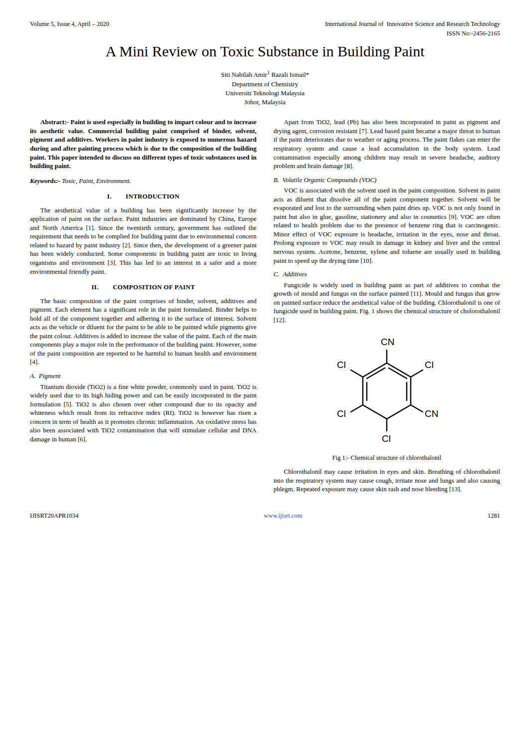Volume 5, Issue 4, April – 2020
International Journal of Innovative Science and Research Technology
ISSN No:-2456-2165
A Mini Review on Toxic Substance in Building Paint
Siti Nabilah Amir1 Razali Ismail*
Department of Chemistry
Universiti Teknologi Malaysia
Johor, Malaysia
Abstract:- Paint is used especially in building to impart colour and to increase its aesthetic value. Commercial building paint comprised of binder, solvent, pigment and additives. Workers in paint industry is exposed to numerous hazard during and after painting process which is due to the composition of the building paint. This paper intended to discuss on different types of toxic substances used in building paint.
Keywords:- Toxic, Paint, Environment.
I. INTRODUCTION
The aesthetical value of a building has been significantly increase by the application of paint on the surface. Paint industries are dominated by China, Europe and North America [1]. Since the twentieth century, government has outlined the requirement that needs to be complied for building paint due to environmental concern related to hazard by paint industry [2]. Since then, the development of a greener paint has been widely conducted. Some components in building paint are toxic to living organisms and environment [3]. This has led to an interest in a safer and a more environmental friendly paint.
II. COMPOSITION OF PAINT
The basic composition of the paint comprises of binder, solvent, additives and pigment. Each element has a significant role in the paint formulated. Binder helps to hold all of the component together and adhering it to the surface of interest. Solvent acts as the vehicle or diluent for the paint to be able to be painted while pigments give the paint colour. Additives is added to increase the value of the paint. Each of the main components play a major role in the performance of the building paint. However, some of the paint composition are reported to be harmful to human health and environment [4].
A. Pigment
Titanium dioxide (TiO2) is a fine white powder, commonly used in paint. TiO2 is widely used due to its high hiding power and can be easily incorporated in the paint formulation [5]. TiO2 is also chosen over other compound due to its opacity and whiteness which result from its refractive index (RI). TiO2 is however has risen a concern in term of health as it promotes chronic inflammation. An oxidative stress has also been associated with TiO2 contamination that will stimulate cellular and DNA damage in human [6].
Apart from TiO2, lead (Pb) has also been incorporated in paint as pigment and drying agent, corrosion resistant [7]. Lead based paint became a major threat to human if the paint deteriorates due to weather or aging process. The paint flakes can enter the respiratory system and cause a lead accumulation in the body system. Lead contamination especially among children may result in severe headache, auditory problem and brain damage [8].
B. Volatile Organic Compounds (VOC)
VOC is associated with the solvent used in the paint composition. Solvent in paint acts as diluent that dissolve all of the paint component together. Solvent will be evaporated and lost to the surrounding when paint dries up. VOC is not only found in paint but also in glue, gasoline, stationery and also in cosmetics [9]. VOC are often related to health problem due to the presence of benzene ring that is carcinogenic. Minor effect of VOC exposure is headache, irritation in the eyes, nose and throat. Prolong exposure to VOC may result in damage in kidney and liver and the central nervous system. Acetone, benzene, xylene and toluene are usually used in building paint to speed up the drying time [10].
C. Additives
Fungicide is widely used in building paint as part of additives to combat the growth of mould and fungus on the surface painted [11]. Mould and fungus that grow on painted surface reduce the aesthetical value of the building. Chlorothalonil is one of fungicide used in building paint. Fig. 1 shows the chemical structure of cholorothalonil [12].
CN Cl Cl Cl CN Cl
Fig 1:- Chemical structure of chlorothalonil
Chlorothalonil may cause irritation in eyes and skin. Breathing of chlorothalonil into the respiratory system may cause cough, irritate nose and lungs and also causing phlegm. Repeated exposure may cause skin rash and nose bleeding [13].
IJISRT20APR1034
www.ijisrt.com
1281